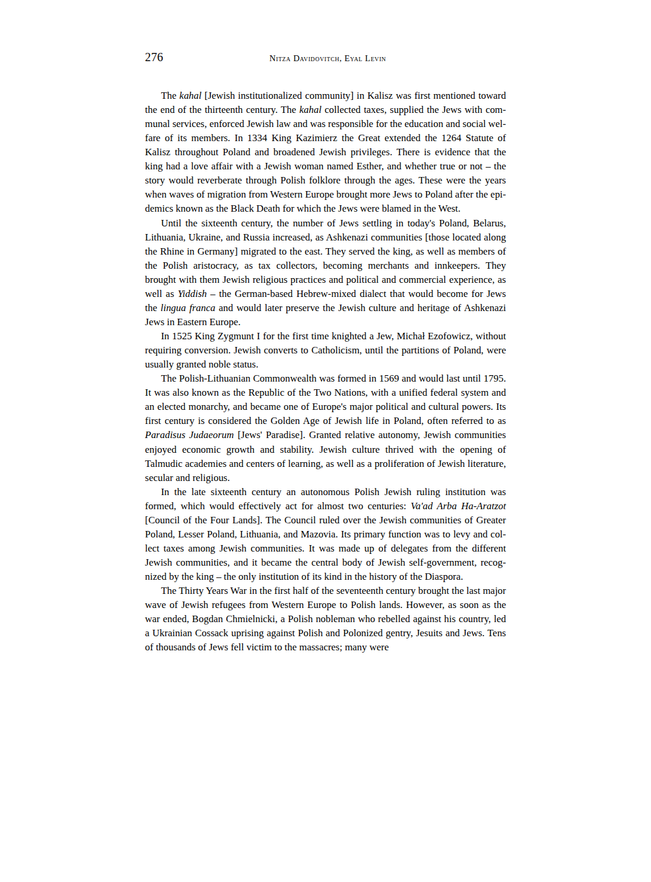276 Nitza Davidovitch, Eyal Levin
The kahal [Jewish institutionalized community] in Kalisz was first mentioned toward the end of the thirteenth century. The kahal collected taxes, supplied the Jews with communal services, enforced Jewish law and was responsible for the education and social welfare of its members. In 1334 King Kazimierz the Great extended the 1264 Statute of Kalisz throughout Poland and broadened Jewish privileges. There is evidence that the king had a love affair with a Jewish woman named Esther, and whether true or not – the story would reverberate through Polish folklore through the ages. These were the years when waves of migration from Western Europe brought more Jews to Poland after the epidemics known as the Black Death for which the Jews were blamed in the West.
Until the sixteenth century, the number of Jews settling in today's Poland, Belarus, Lithuania, Ukraine, and Russia increased, as Ashkenazi communities [those located along the Rhine in Germany] migrated to the east. They served the king, as well as members of the Polish aristocracy, as tax collectors, becoming merchants and innkeepers. They brought with them Jewish religious practices and political and commercial experience, as well as Yiddish – the German-based Hebrew-mixed dialect that would become for Jews the lingua franca and would later preserve the Jewish culture and heritage of Ashkenazi Jews in Eastern Europe.
In 1525 King Zygmunt I for the first time knighted a Jew, Michał Ezofowicz, without requiring conversion. Jewish converts to Catholicism, until the partitions of Poland, were usually granted noble status.
The Polish-Lithuanian Commonwealth was formed in 1569 and would last until 1795. It was also known as the Republic of the Two Nations, with a unified federal system and an elected monarchy, and became one of Europe's major political and cultural powers. Its first century is considered the Golden Age of Jewish life in Poland, often referred to as Paradisus Judaeorum [Jews' Paradise]. Granted relative autonomy, Jewish communities enjoyed economic growth and stability. Jewish culture thrived with the opening of Talmudic academies and centers of learning, as well as a proliferation of Jewish literature, secular and religious.
In the late sixteenth century an autonomous Polish Jewish ruling institution was formed, which would effectively act for almost two centuries: Va'ad Arba Ha-Aratzot [Council of the Four Lands]. The Council ruled over the Jewish communities of Greater Poland, Lesser Poland, Lithuania, and Mazovia. Its primary function was to levy and collect taxes among Jewish communities. It was made up of delegates from the different Jewish communities, and it became the central body of Jewish self-government, recognized by the king – the only institution of its kind in the history of the Diaspora.
The Thirty Years War in the first half of the seventeenth century brought the last major wave of Jewish refugees from Western Europe to Polish lands. However, as soon as the war ended, Bogdan Chmielnicki, a Polish nobleman who rebelled against his country, led a Ukrainian Cossack uprising against Polish and Polonized gentry, Jesuits and Jews. Tens of thousands of Jews fell victim to the massacres; many were